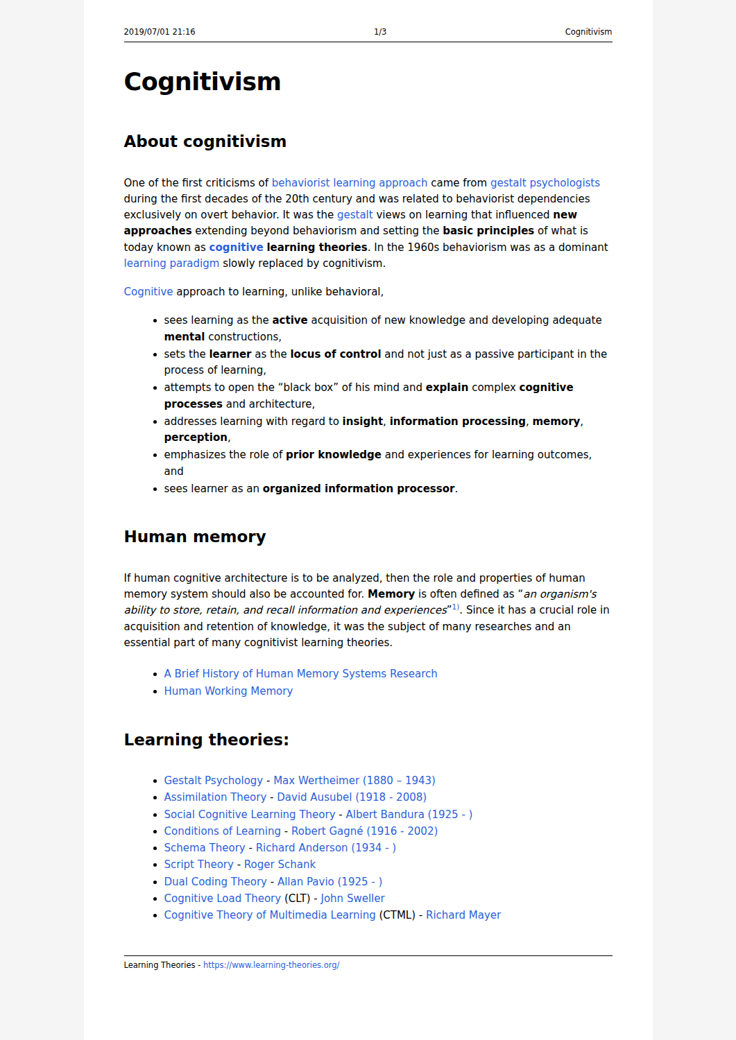2019/07/01 21:16 1/3 Cognitivism
Cognitivism
About cognitivism
One of the first criticisms of behaviorist learning approach came from gestalt psychologists during the first decades of the 20th century and was related to behaviorist dependencies exclusively on overt behavior. It was the gestalt views on learning that influenced new approaches extending beyond behaviorism and setting the basic principles of what is today known as cognitive learning theories. In the 1960s behaviorism was as a dominant learning paradigm slowly replaced by cognitivism.
Cognitive approach to learning, unlike behavioral,
sees learning as the active acquisition of new knowledge and developing adequate mental constructions,
sets the learner as the locus of control and not just as a passive participant in the process of learning,
attempts to open the “black box” of his mind and explain complex cognitive processes and architecture,
addresses learning with regard to insight, information processing, memory, perception,
emphasizes the role of prior knowledge and experiences for learning outcomes, and
sees learner as an organized information processor.
Human memory
If human cognitive architecture is to be analyzed, then the role and properties of human memory system should also be accounted for. Memory is often defined as “an organism's ability to store, retain, and recall information and experiences”1). Since it has a crucial role in acquisition and retention of knowledge, it was the subject of many researches and an essential part of many cognitivist learning theories.
A Brief History of Human Memory Systems Research
Human Working Memory
Learning theories:
Gestalt Psychology - Max Wertheimer (1880 – 1943)
Assimilation Theory - David Ausubel (1918 - 2008)
Social Cognitive Learning Theory - Albert Bandura (1925 - )
Conditions of Learning - Robert Gagné (1916 - 2002)
Schema Theory - Richard Anderson (1934 - )
Script Theory - Roger Schank
Dual Coding Theory - Allan Pavio (1925 - )
Cognitive Load Theory (CLT) - John Sweller
Cognitive Theory of Multimedia Learning (CTML) - Richard Mayer
Learning Theories - https://www.learning-theories.org/